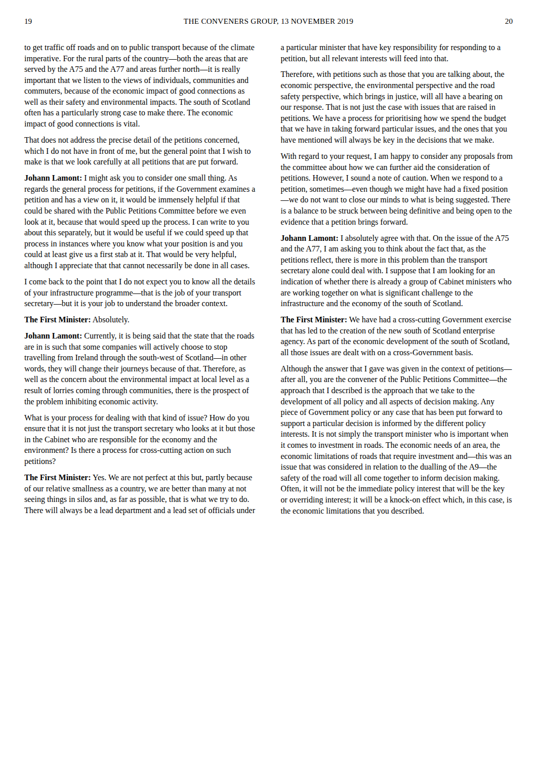19 THE CONVENERS GROUP, 13 NOVEMBER 2019 20
to get traffic off roads and on to public transport because of the climate imperative. For the rural parts of the country—both the areas that are served by the A75 and the A77 and areas further north—it is really important that we listen to the views of individuals, communities and commuters, because of the economic impact of good connections as well as their safety and environmental impacts. The south of Scotland often has a particularly strong case to make there. The economic impact of good connections is vital.
That does not address the precise detail of the petitions concerned, which I do not have in front of me, but the general point that I wish to make is that we look carefully at all petitions that are put forward.
Johann Lamont: I might ask you to consider one small thing. As regards the general process for petitions, if the Government examines a petition and has a view on it, it would be immensely helpful if that could be shared with the Public Petitions Committee before we even look at it, because that would speed up the process. I can write to you about this separately, but it would be useful if we could speed up that process in instances where you know what your position is and you could at least give us a first stab at it. That would be very helpful, although I appreciate that that cannot necessarily be done in all cases.
I come back to the point that I do not expect you to know all the details of your infrastructure programme—that is the job of your transport secretary—but it is your job to understand the broader context.
The First Minister: Absolutely.
Johann Lamont: Currently, it is being said that the state that the roads are in is such that some companies will actively choose to stop travelling from Ireland through the south-west of Scotland—in other words, they will change their journeys because of that. Therefore, as well as the concern about the environmental impact at local level as a result of lorries coming through communities, there is the prospect of the problem inhibiting economic activity.
What is your process for dealing with that kind of issue? How do you ensure that it is not just the transport secretary who looks at it but those in the Cabinet who are responsible for the economy and the environment? Is there a process for cross-cutting action on such petitions?
The First Minister: Yes. We are not perfect at this but, partly because of our relative smallness as a country, we are better than many at not seeing things in silos and, as far as possible, that is what we try to do. There will always be a lead department and a lead set of officials under a particular minister that have key responsibility for responding to a petition, but all relevant interests will feed into that.
Therefore, with petitions such as those that you are talking about, the economic perspective, the environmental perspective and the road safety perspective, which brings in justice, will all have a bearing on our response. That is not just the case with issues that are raised in petitions. We have a process for prioritising how we spend the budget that we have in taking forward particular issues, and the ones that you have mentioned will always be key in the decisions that we make.
With regard to your request, I am happy to consider any proposals from the committee about how we can further aid the consideration of petitions. However, I sound a note of caution. When we respond to a petition, sometimes—even though we might have had a fixed position—we do not want to close our minds to what is being suggested. There is a balance to be struck between being definitive and being open to the evidence that a petition brings forward.
Johann Lamont: I absolutely agree with that. On the issue of the A75 and the A77, I am asking you to think about the fact that, as the petitions reflect, there is more in this problem than the transport secretary alone could deal with. I suppose that I am looking for an indication of whether there is already a group of Cabinet ministers who are working together on what is significant challenge to the infrastructure and the economy of the south of Scotland.
The First Minister: We have had a cross-cutting Government exercise that has led to the creation of the new south of Scotland enterprise agency. As part of the economic development of the south of Scotland, all those issues are dealt with on a cross-Government basis.
Although the answer that I gave was given in the context of petitions—after all, you are the convener of the Public Petitions Committee—the approach that I described is the approach that we take to the development of all policy and all aspects of decision making. Any piece of Government policy or any case that has been put forward to support a particular decision is informed by the different policy interests. It is not simply the transport minister who is important when it comes to investment in roads. The economic needs of an area, the economic limitations of roads that require investment and—this was an issue that was considered in relation to the dualling of the A9—the safety of the road will all come together to inform decision making. Often, it will not be the immediate policy interest that will be the key or overriding interest; it will be a knock-on effect which, in this case, is the economic limitations that you described.